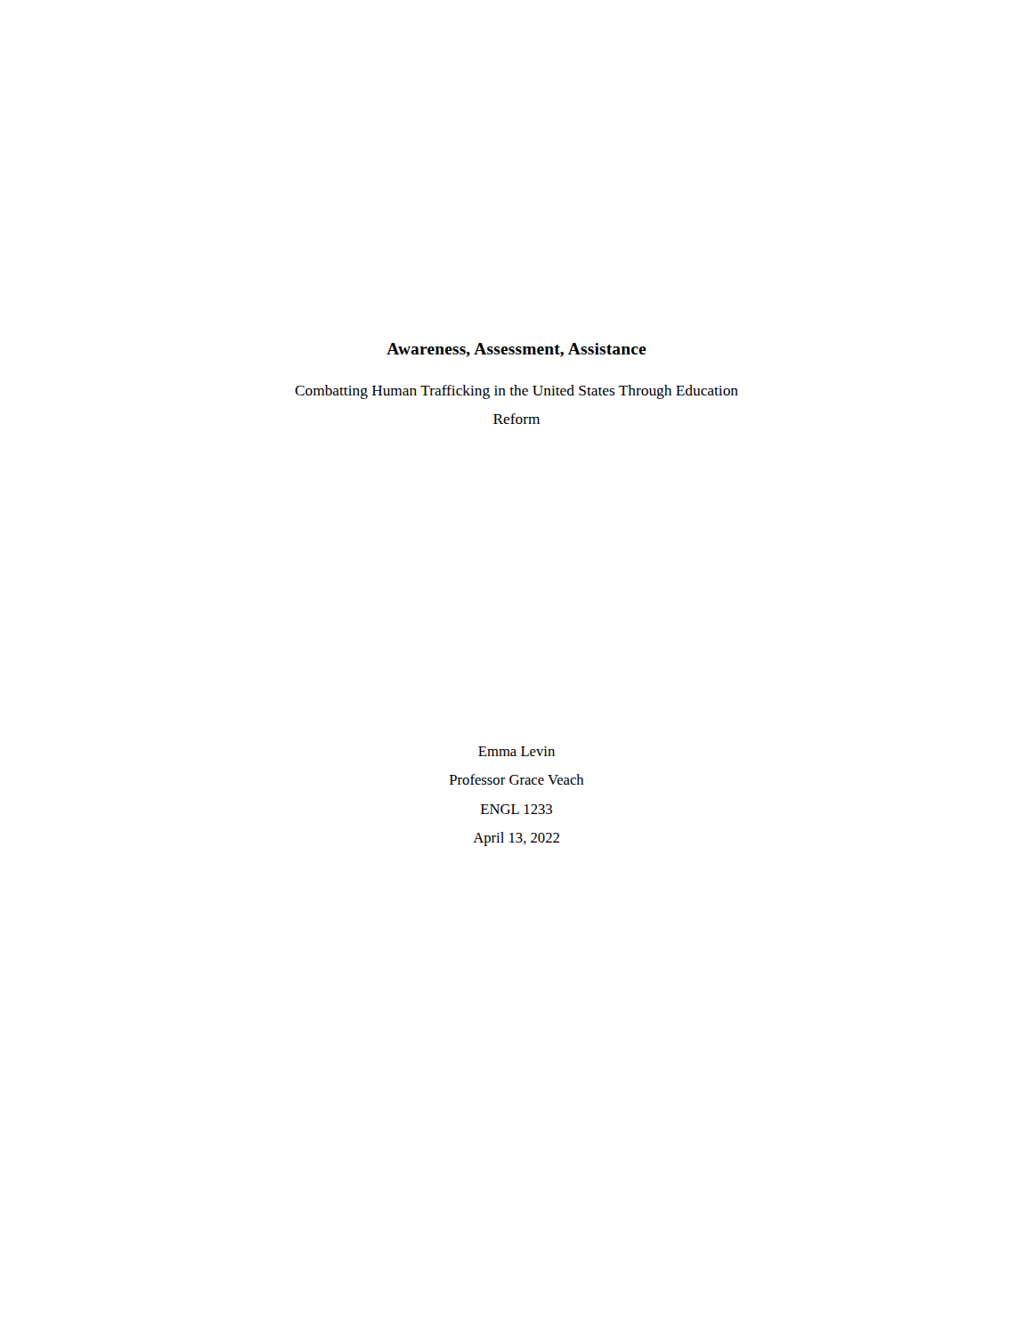Awareness, Assessment, Assistance
Combatting Human Trafficking in the United States Through Education Reform
Emma Levin
Professor Grace Veach
ENGL 1233
April 13, 2022